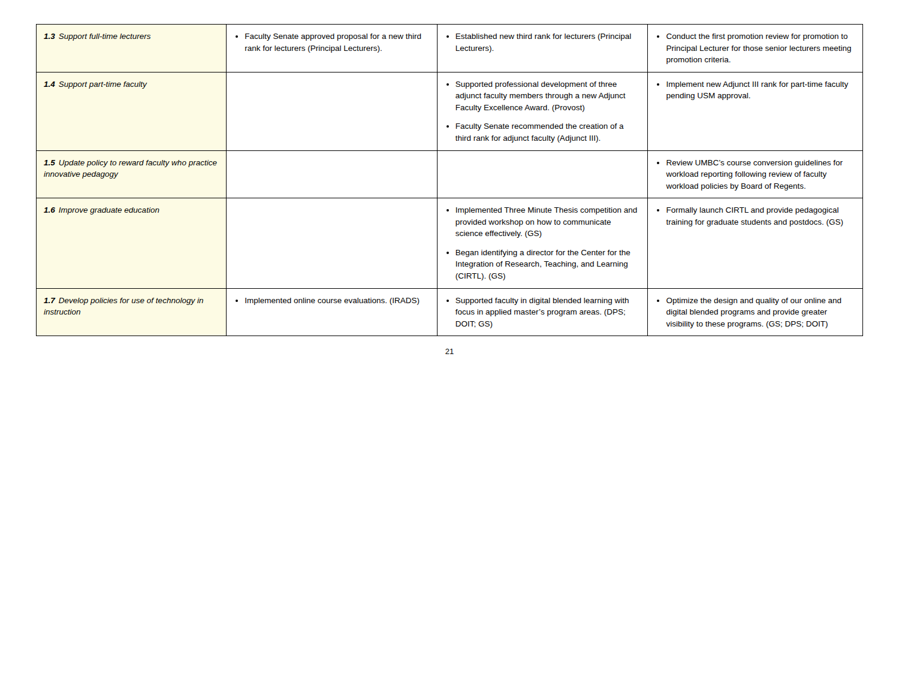| 1.3 Support full-time lecturers | Faculty Senate approved proposal for a new third rank for lecturers (Principal Lecturers). | Established new third rank for lecturers (Principal Lecturers). | Conduct the first promotion review for promotion to Principal Lecturer for those senior lecturers meeting promotion criteria. |
| 1.4 Support part-time faculty | | Supported professional development of three adjunct faculty members through a new Adjunct Faculty Excellence Award. (Provost) Faculty Senate recommended the creation of a third rank for adjunct faculty (Adjunct III). | Implement new Adjunct III rank for part-time faculty pending USM approval. |
| 1.5 Update policy to reward faculty who practice innovative pedagogy | | | Review UMBC’s course conversion guidelines for workload reporting following review of faculty workload policies by Board of Regents. |
| 1.6 Improve graduate education | | Implemented Three Minute Thesis competition and provided workshop on how to communicate science effectively. (GS) Began identifying a director for the Center for the Integration of Research, Teaching, and Learning (CIRTL). (GS) | Formally launch CIRTL and provide pedagogical training for graduate students and postdocs. (GS) |
| 1.7 Develop policies for use of technology in instruction | Implemented online course evaluations. (IRADS) | Supported faculty in digital blended learning with focus in applied master’s program areas. (DPS; DOIT; GS) | Optimize the design and quality of our online and digital blended programs and provide greater visibility to these programs. (GS; DPS; DOIT) |
21